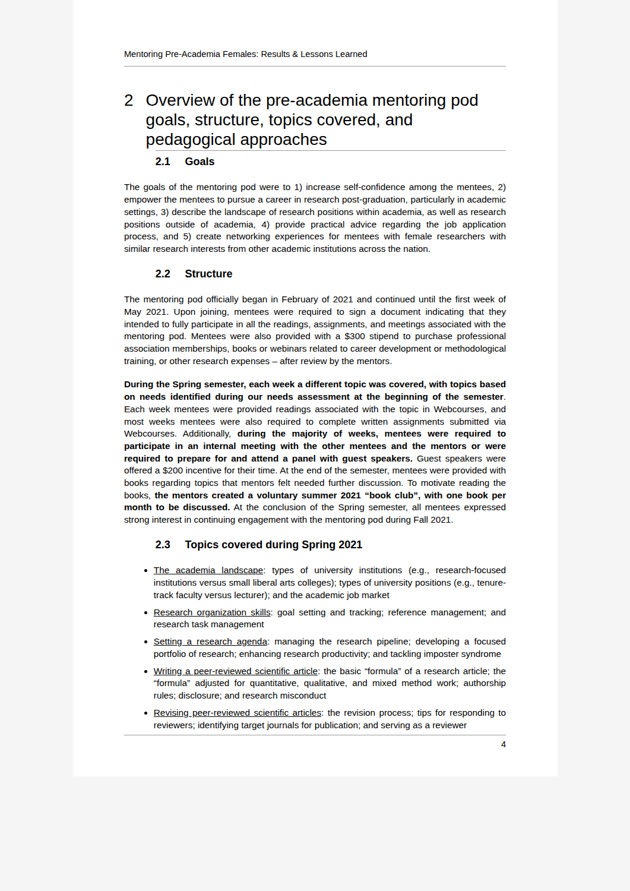Mentoring Pre-Academia Females: Results & Lessons Learned
2 Overview of the pre-academia mentoring pod goals, structure, topics covered, and pedagogical approaches
2.1 Goals
The goals of the mentoring pod were to 1) increase self-confidence among the mentees, 2) empower the mentees to pursue a career in research post-graduation, particularly in academic settings, 3) describe the landscape of research positions within academia, as well as research positions outside of academia, 4) provide practical advice regarding the job application process, and 5) create networking experiences for mentees with female researchers with similar research interests from other academic institutions across the nation.
2.2 Structure
The mentoring pod officially began in February of 2021 and continued until the first week of May 2021. Upon joining, mentees were required to sign a document indicating that they intended to fully participate in all the readings, assignments, and meetings associated with the mentoring pod. Mentees were also provided with a $300 stipend to purchase professional association memberships, books or webinars related to career development or methodological training, or other research expenses – after review by the mentors.
During the Spring semester, each week a different topic was covered, with topics based on needs identified during our needs assessment at the beginning of the semester. Each week mentees were provided readings associated with the topic in Webcourses, and most weeks mentees were also required to complete written assignments submitted via Webcourses. Additionally, during the majority of weeks, mentees were required to participate in an internal meeting with the other mentees and the mentors or were required to prepare for and attend a panel with guest speakers. Guest speakers were offered a $200 incentive for their time. At the end of the semester, mentees were provided with books regarding topics that mentors felt needed further discussion. To motivate reading the books, the mentors created a voluntary summer 2021 “book club”, with one book per month to be discussed. At the conclusion of the Spring semester, all mentees expressed strong interest in continuing engagement with the mentoring pod during Fall 2021.
2.3 Topics covered during Spring 2021
The academia landscape: types of university institutions (e.g., research-focused institutions versus small liberal arts colleges); types of university positions (e.g., tenure-track faculty versus lecturer); and the academic job market
Research organization skills: goal setting and tracking; reference management; and research task management
Setting a research agenda: managing the research pipeline; developing a focused portfolio of research; enhancing research productivity; and tackling imposter syndrome
Writing a peer-reviewed scientific article: the basic “formula” of a research article; the “formula” adjusted for quantitative, qualitative, and mixed method work; authorship rules; disclosure; and research misconduct
Revising peer-reviewed scientific articles: the revision process; tips for responding to reviewers; identifying target journals for publication; and serving as a reviewer
4